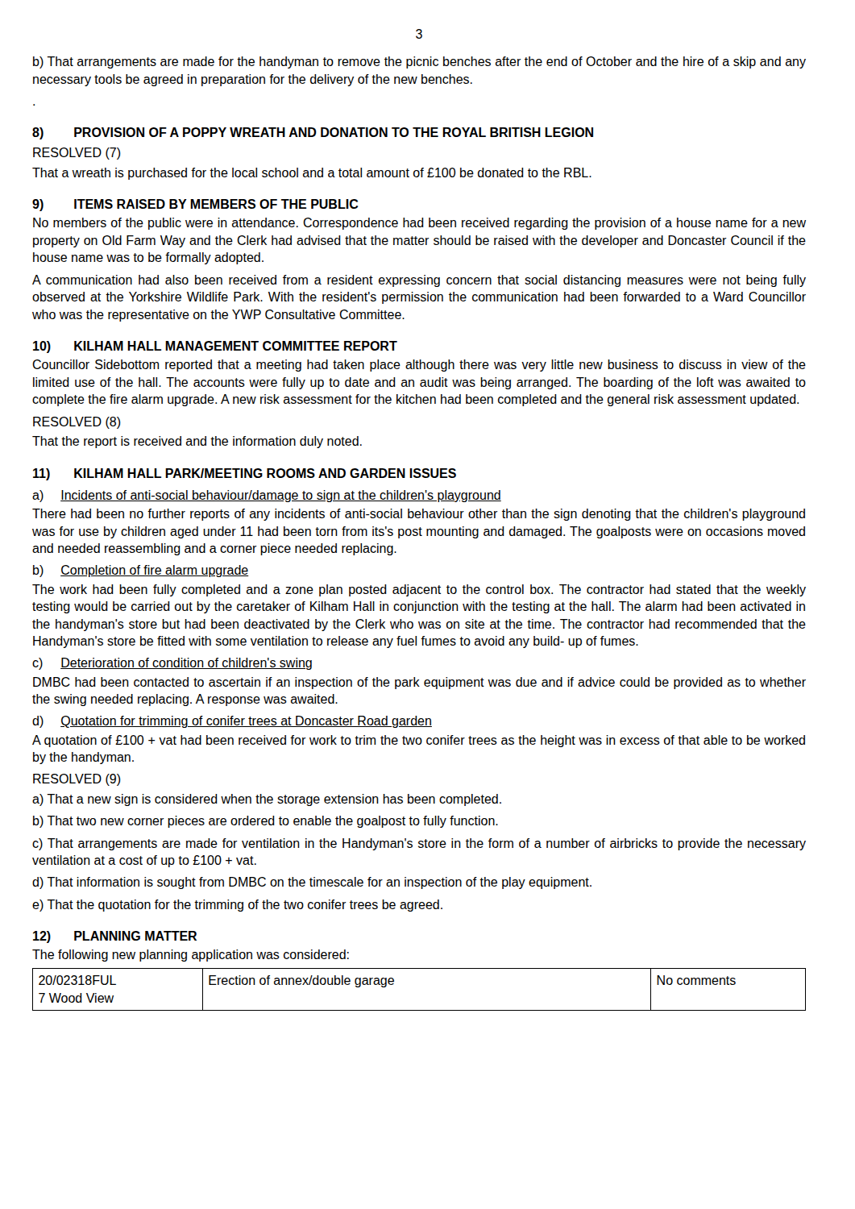3
b) That arrangements are made for the handyman to remove the picnic benches after the end of October and the hire of a skip and any necessary tools be agreed in preparation for the delivery of the new benches.
.
8) Provision of a Poppy Wreath and Donation to the Royal British Legion
RESOLVED (7)
That a wreath is purchased for the local school and a total amount of £100 be donated to the RBL.
9) Items Raised by Members of the Public
No members of the public were in attendance. Correspondence had been received regarding the provision of a house name for a new property on Old Farm Way and the Clerk had advised that the matter should be raised with the developer and Doncaster Council if the house name was to be formally adopted.
A communication had also been received from a resident expressing concern that social distancing measures were not being fully observed at the Yorkshire Wildlife Park. With the resident's permission the communication had been forwarded to a Ward Councillor who was the representative on the YWP Consultative Committee.
10) Kilham Hall Management Committee Report
Councillor Sidebottom reported that a meeting had taken place although there was very little new business to discuss in view of the limited use of the hall. The accounts were fully up to date and an audit was being arranged. The boarding of the loft was awaited to complete the fire alarm upgrade. A new risk assessment for the kitchen had been completed and the general risk assessment updated.
RESOLVED (8)
That the report is received and the information duly noted.
11) Kilham Hall Park/Meeting Rooms and Garden Issues
a) Incidents of anti-social behaviour/damage to sign at the children's playground
There had been no further reports of any incidents of anti-social behaviour other than the sign denoting that the children's playground was for use by children aged under 11 had been torn from its's post mounting and damaged. The goalposts were on occasions moved and needed reassembling and a corner piece needed replacing.
b) Completion of fire alarm upgrade
The work had been fully completed and a zone plan posted adjacent to the control box. The contractor had stated that the weekly testing would be carried out by the caretaker of Kilham Hall in conjunction with the testing at the hall. The alarm had been activated in the handyman's store but had been deactivated by the Clerk who was on site at the time. The contractor had recommended that the Handyman's store be fitted with some ventilation to release any fuel fumes to avoid any build- up of fumes.
c) Deterioration of condition of children's swing
DMBC had been contacted to ascertain if an inspection of the park equipment was due and if advice could be provided as to whether the swing needed replacing. A response was awaited.
d) Quotation for trimming of conifer trees at Doncaster Road garden
A quotation of £100 + vat had been received for work to trim the two conifer trees as the height was in excess of that able to be worked by the handyman.
RESOLVED (9)
a) That a new sign is considered when the storage extension has been completed.
b) That two new corner pieces are ordered to enable the goalpost to fully function.
c) That arrangements are made for ventilation in the Handyman's store in the form of a number of airbricks to provide the necessary ventilation at a cost of up to £100 + vat.
d) That information is sought from DMBC on the timescale for an inspection of the play equipment.
e) That the quotation for the trimming of the two conifer trees be agreed.
12) Planning Matter
The following new planning application was considered:
| 20/02318FUL 7 Wood View | Erection of annex/double garage | No comments |